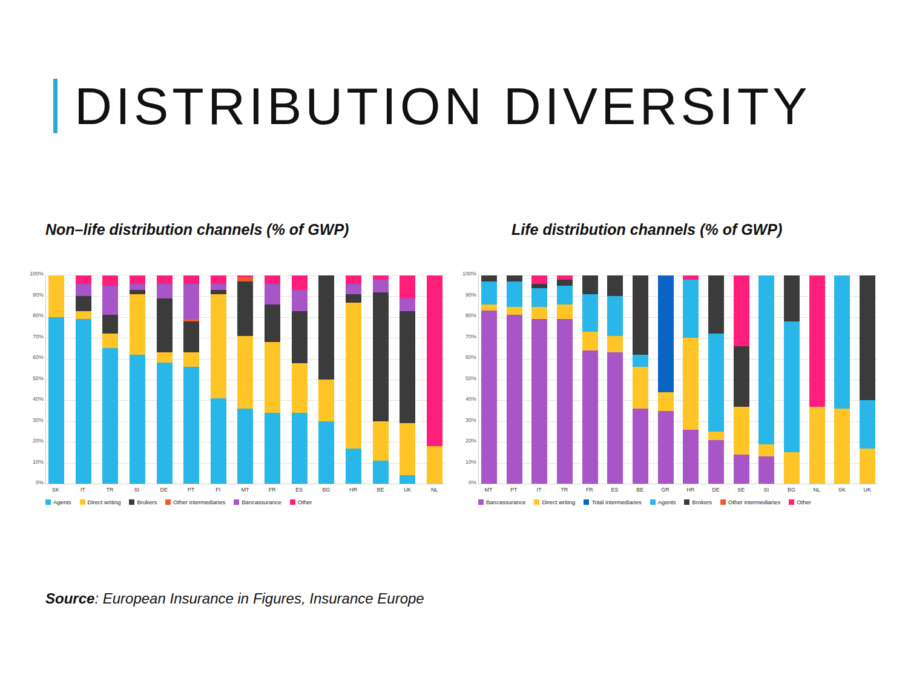Distribution Diversity
Non–life distribution channels (% of GWP)
Life distribution channels (% of GWP)
100% 90% 80% 70% 60% 50% 40% 30% 20% 10% 0%
SK IT TR SI DE PT FI MT FR ES BG HR BE UK NL
Agents Direct writing Brokers Other intermediaries Bancassurance Other
100% 90% 80% 70% 60% 50% 40% 30% 20% 10% 0%
MT PT IT TR FR ES BE GR HR DE SE SI BG NL SK UK
Bancassurance Direct writing Total intermediaries Agents Brokers Other intermediaries Other
Source: European Insurance in Figures, Insurance Europe